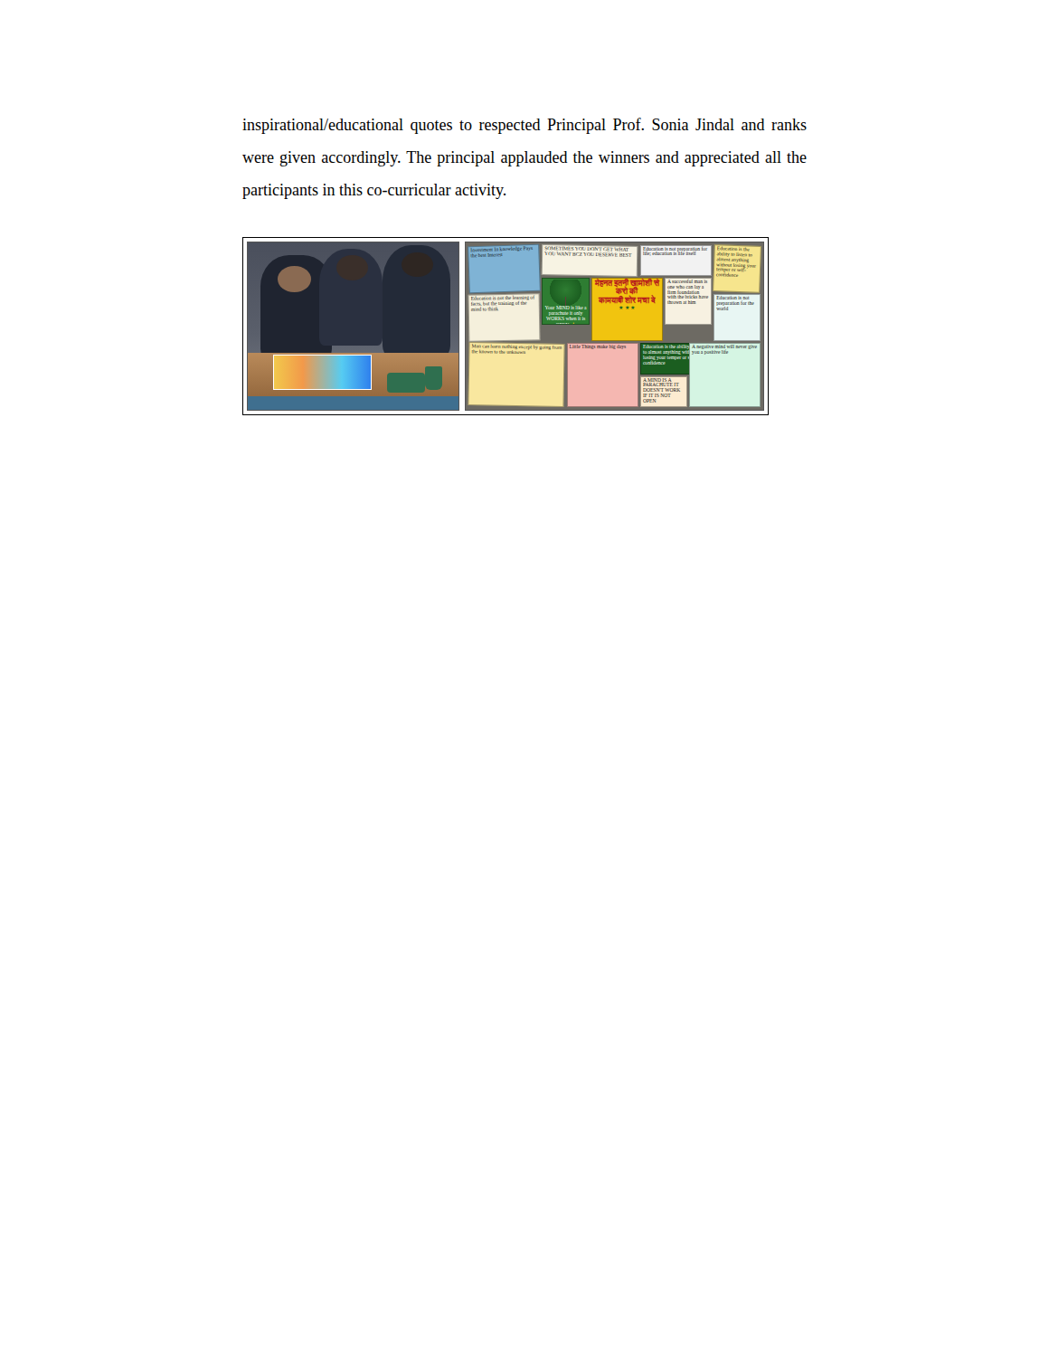inspirational/educational quotes to respected Principal Prof. Sonia Jindal and ranks were given accordingly. The principal applauded the winners and appreciated all the participants in this co-curricular activity.
Investment In knowledge Pays the best Interest
SOMETIMES YOU DON'T GET WHAT YOU WANT BCZ YOU DESERVE BEST
Education is not preparation for life; education is life itself
Education is the ability to listen to almost anything without losing your temper or self-confidence
Education is not the learning of facts, but the training of the mind to think
Your MIND is like a parachute it only WORKS when it is OPEN ★
मेहनत इतनी खामोशी से करो की
कामयाबी शोर मचा दे
★ ★ ★
A successful man is one who can lay a firm foundation with the bricks have thrown at him
Education is not preparation for the world
Man can learn nothing except by going from the known to the unknown
Little Things make big days
Education is the ability to listen to almost anything without losing your temper or self-confidence
A MIND IS A PARACHUTE IT DOESN'T WORK IF IT IS NOT OPEN
A negative mind will never give you a positive life